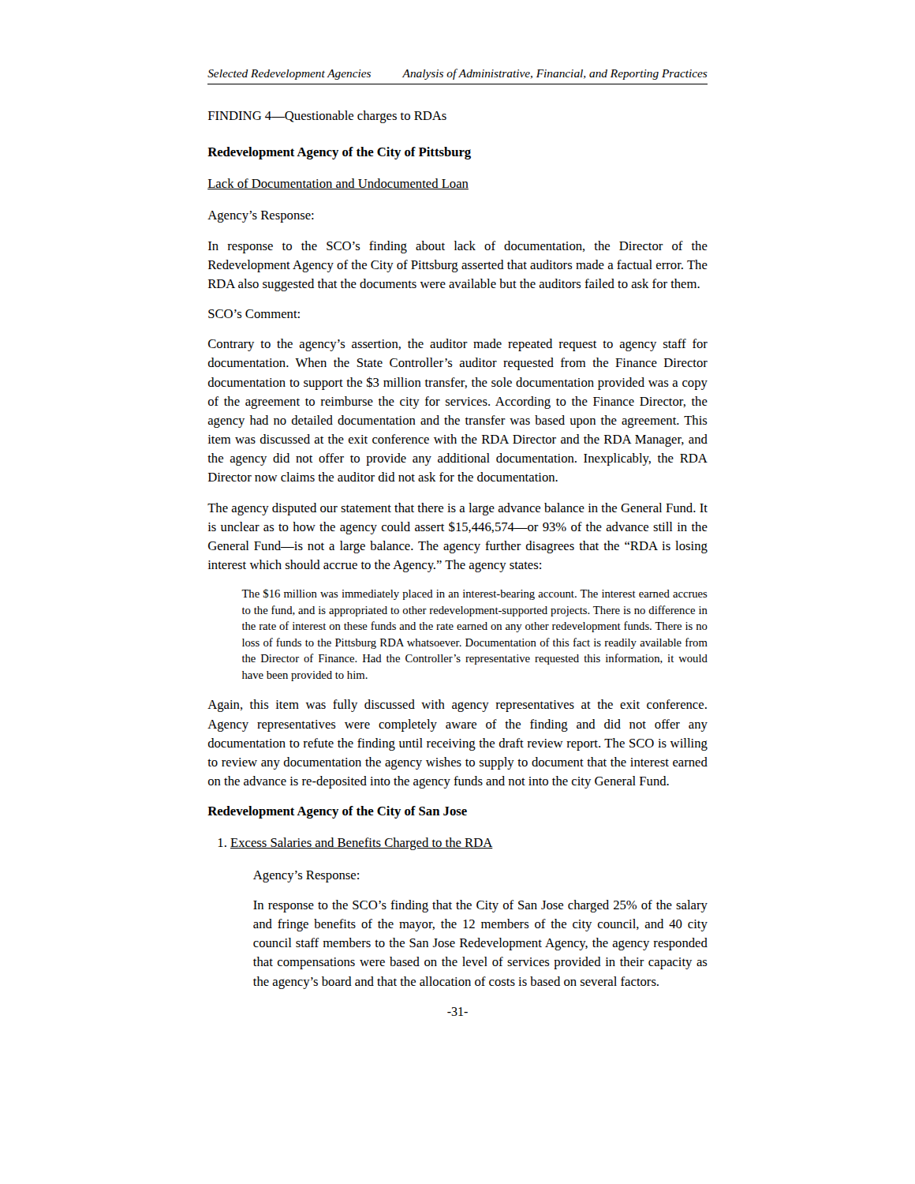Selected Redevelopment Agencies Analysis of Administrative, Financial, and Reporting Practices
FINDING 4—Questionable charges to RDAs
Redevelopment Agency of the City of Pittsburg
Lack of Documentation and Undocumented Loan
Agency’s Response:
In response to the SCO’s finding about lack of documentation, the Director of the Redevelopment Agency of the City of Pittsburg asserted that auditors made a factual error. The RDA also suggested that the documents were available but the auditors failed to ask for them.
SCO’s Comment:
Contrary to the agency’s assertion, the auditor made repeated request to agency staff for documentation. When the State Controller’s auditor requested from the Finance Director documentation to support the $3 million transfer, the sole documentation provided was a copy of the agreement to reimburse the city for services. According to the Finance Director, the agency had no detailed documentation and the transfer was based upon the agreement. This item was discussed at the exit conference with the RDA Director and the RDA Manager, and the agency did not offer to provide any additional documentation. Inexplicably, the RDA Director now claims the auditor did not ask for the documentation.
The agency disputed our statement that there is a large advance balance in the General Fund. It is unclear as to how the agency could assert $15,446,574—or 93% of the advance still in the General Fund—is not a large balance. The agency further disagrees that the “RDA is losing interest which should accrue to the Agency.” The agency states:
The $16 million was immediately placed in an interest-bearing account. The interest earned accrues to the fund, and is appropriated to other redevelopment-supported projects. There is no difference in the rate of interest on these funds and the rate earned on any other redevelopment funds. There is no loss of funds to the Pittsburg RDA whatsoever. Documentation of this fact is readily available from the Director of Finance. Had the Controller’s representative requested this information, it would have been provided to him.
Again, this item was fully discussed with agency representatives at the exit conference. Agency representatives were completely aware of the finding and did not offer any documentation to refute the finding until receiving the draft review report. The SCO is willing to review any documentation the agency wishes to supply to document that the interest earned on the advance is re-deposited into the agency funds and not into the city General Fund.
Redevelopment Agency of the City of San Jose
Excess Salaries and Benefits Charged to the RDA
Agency’s Response:
In response to the SCO’s finding that the City of San Jose charged 25% of the salary and fringe benefits of the mayor, the 12 members of the city council, and 40 city council staff members to the San Jose Redevelopment Agency, the agency responded that compensations were based on the level of services provided in their capacity as the agency’s board and that the allocation of costs is based on several factors.
-31-